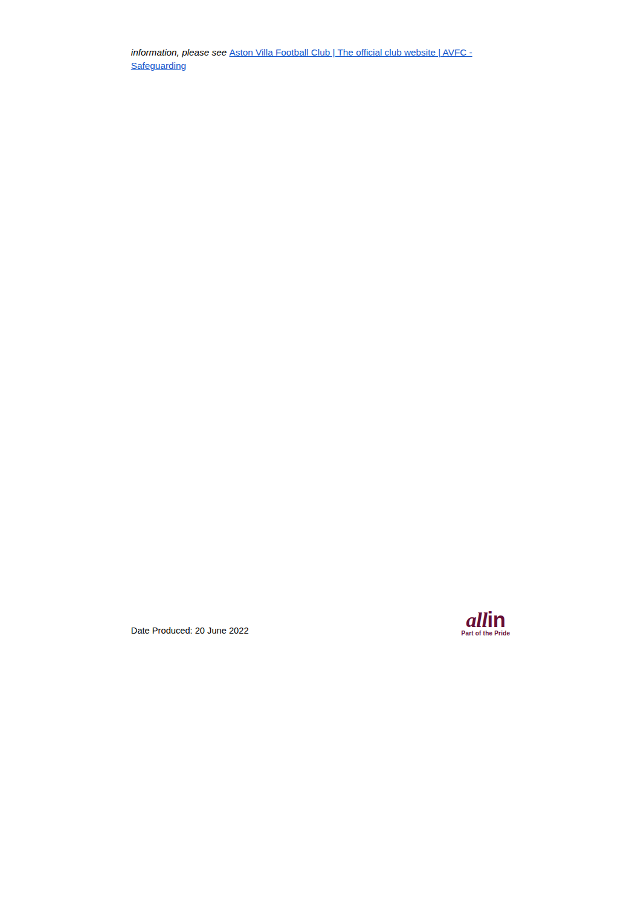information, please see Aston Villa Football Club | The official club website | AVFC - Safeguarding
Date Produced: 20 June 2022
all in
Part of the Pride